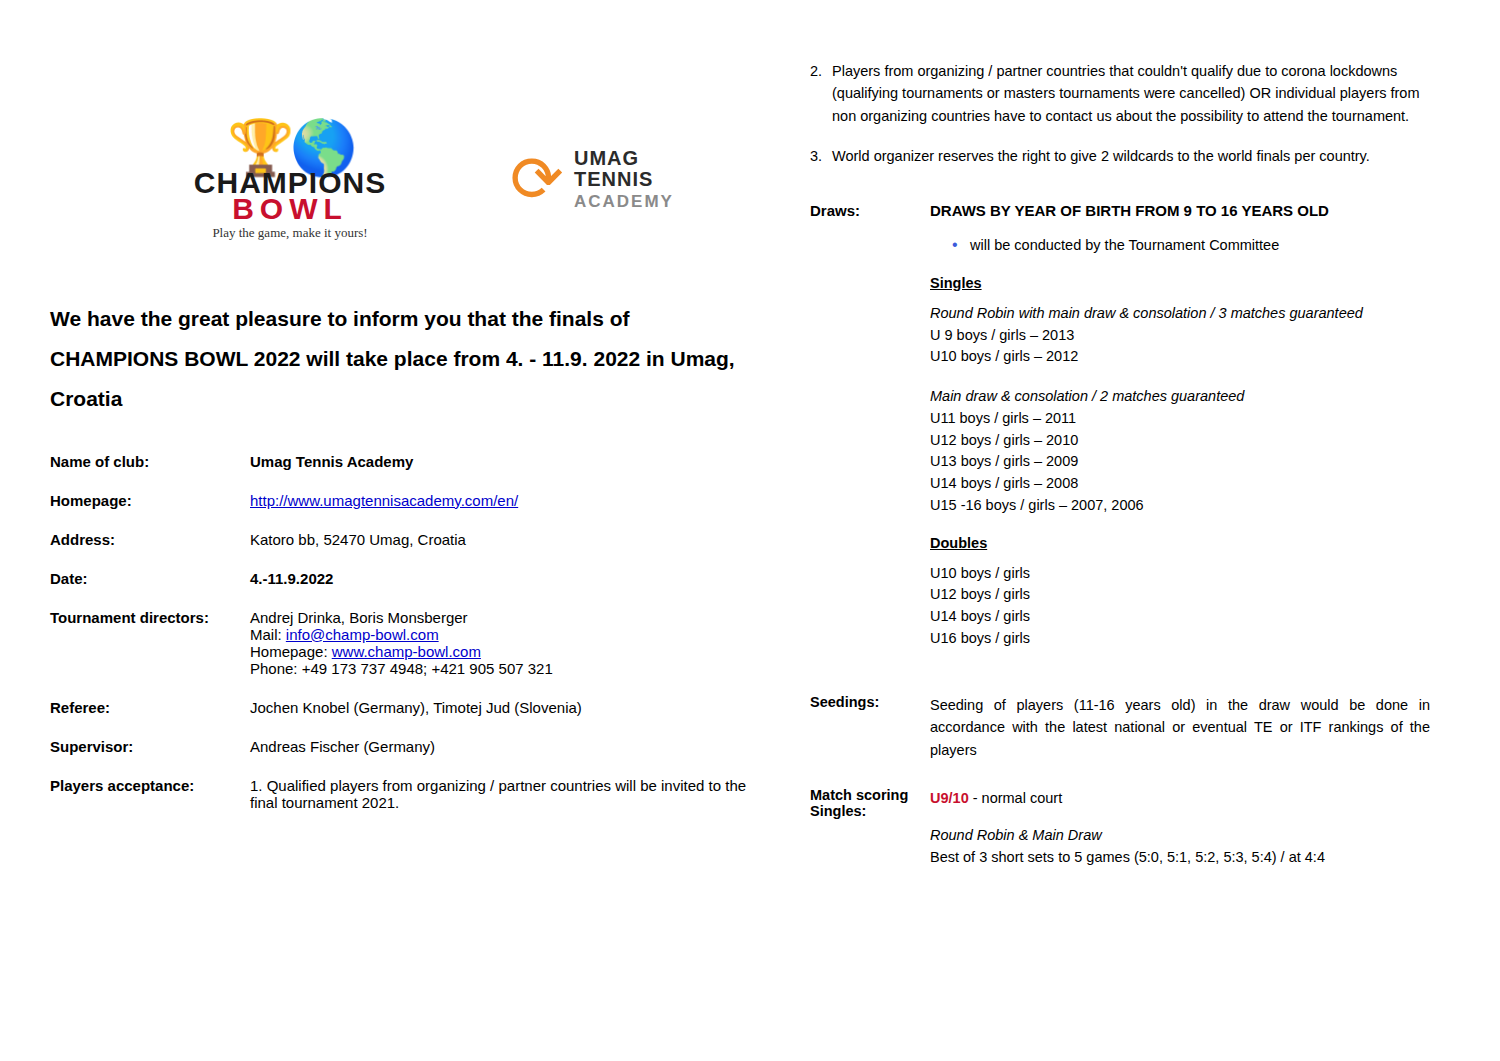🏆🌎
CHAMPIONS
BOWL
Play the game, make it yours!
⟳
UMAG
TENNIS
ACADEMY
We have the great pleasure to inform you that the finals of CHAMPIONS BOWL 2022 will take place from 4. - 11.9. 2022 in Umag, Croatia
| Name of club: | Umag Tennis Academy |
| Homepage: | http://www.umagtennisacademy.com/en/ |
| Address: | Katoro bb, 52470 Umag, Croatia |
| Date: | 4.-11.9.2022 |
| Tournament directors: | Andrej Drinka, Boris Monsberger Mail: info@champ-bowl.com Homepage: www.champ-bowl.com Phone: +49 173 737 4948; +421 905 507 321 |
| Referee: | Jochen Knobel (Germany), Timotej Jud (Slovenia) |
| Supervisor: | Andreas Fischer (Germany) |
| Players acceptance: | 1. Qualified players from organizing / partner countries will be invited to the final tournament 2021. |
2.
Players from organizing / partner countries that couldn't qualify due to corona lockdowns (qualifying tournaments or masters tournaments were cancelled) OR individual players from non organizing countries have to contact us about the possibility to attend the tournament.
3.
World organizer reserves the right to give 2 wildcards to the world finals per country.
Draws:
DRAWS BY YEAR OF BIRTH FROM 9 TO 16 YEARS OLD
will be conducted by the Tournament Committee
Singles
Round Robin with main draw & consolation / 3 matches guaranteed
U 9 boys / girls – 2013
U10 boys / girls – 2012
Main draw & consolation / 2 matches guaranteed
U11 boys / girls – 2011
U12 boys / girls – 2010
U13 boys / girls – 2009
U14 boys / girls – 2008
U15 -16 boys / girls – 2007, 2006
Doubles
U10 boys / girls
U12 boys / girls
U14 boys / girls
U16 boys / girls
Seedings:
Seeding of players (11-16 years old) in the draw would be done in accordance with the latest national or eventual TE or ITF rankings of the players
Match scoring
Singles:
U9/10 - normal court
Round Robin & Main Draw
Best of 3 short sets to 5 games (5:0, 5:1, 5:2, 5:3, 5:4) / at 4:4